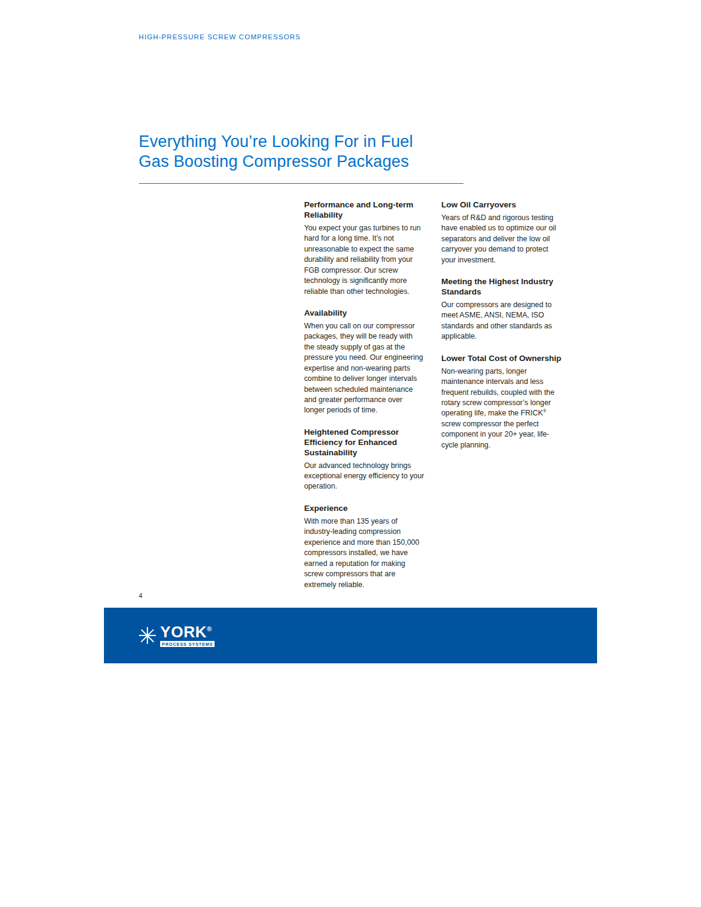High-Pressure Screw Compressors
Everything You’re Looking For in Fuel
Gas Boosting Compressor Packages
Performance and Long-term Reliability
You expect your gas turbines to run hard for a long time. It’s not unreasonable to expect the same durability and reliability from your FGB compressor. Our screw technology is significantly more reliable than other technologies.
Availability
When you call on our compressor packages, they will be ready with the steady supply of gas at the pressure you need. Our engineering expertise and non-wearing parts combine to deliver longer intervals between scheduled maintenance and greater performance over longer periods of time.
Heightened Compressor Efficiency for Enhanced Sustainability
Our advanced technology brings exceptional energy efficiency to your operation.
Experience
With more than 135 years of industry-leading compression experience and more than 150,000 compressors installed, we have earned a reputation for making screw compressors that are extremely reliable.
Low Oil Carryovers
Years of R&D and rigorous testing have enabled us to optimize our oil separators and deliver the low oil carryover you demand to protect your investment.
Meeting the Highest Industry Standards
Our compressors are designed to meet ASME, ANSI, NEMA, ISO standards and other standards as applicable.
Lower Total Cost of Ownership
Non-wearing parts, longer maintenance intervals and less frequent rebuilds, coupled with the rotary screw compressor’s longer operating life, make the FRICK® screw compressor the perfect component in your 20+ year, life-cycle planning.
4
YORK®
Process Systems